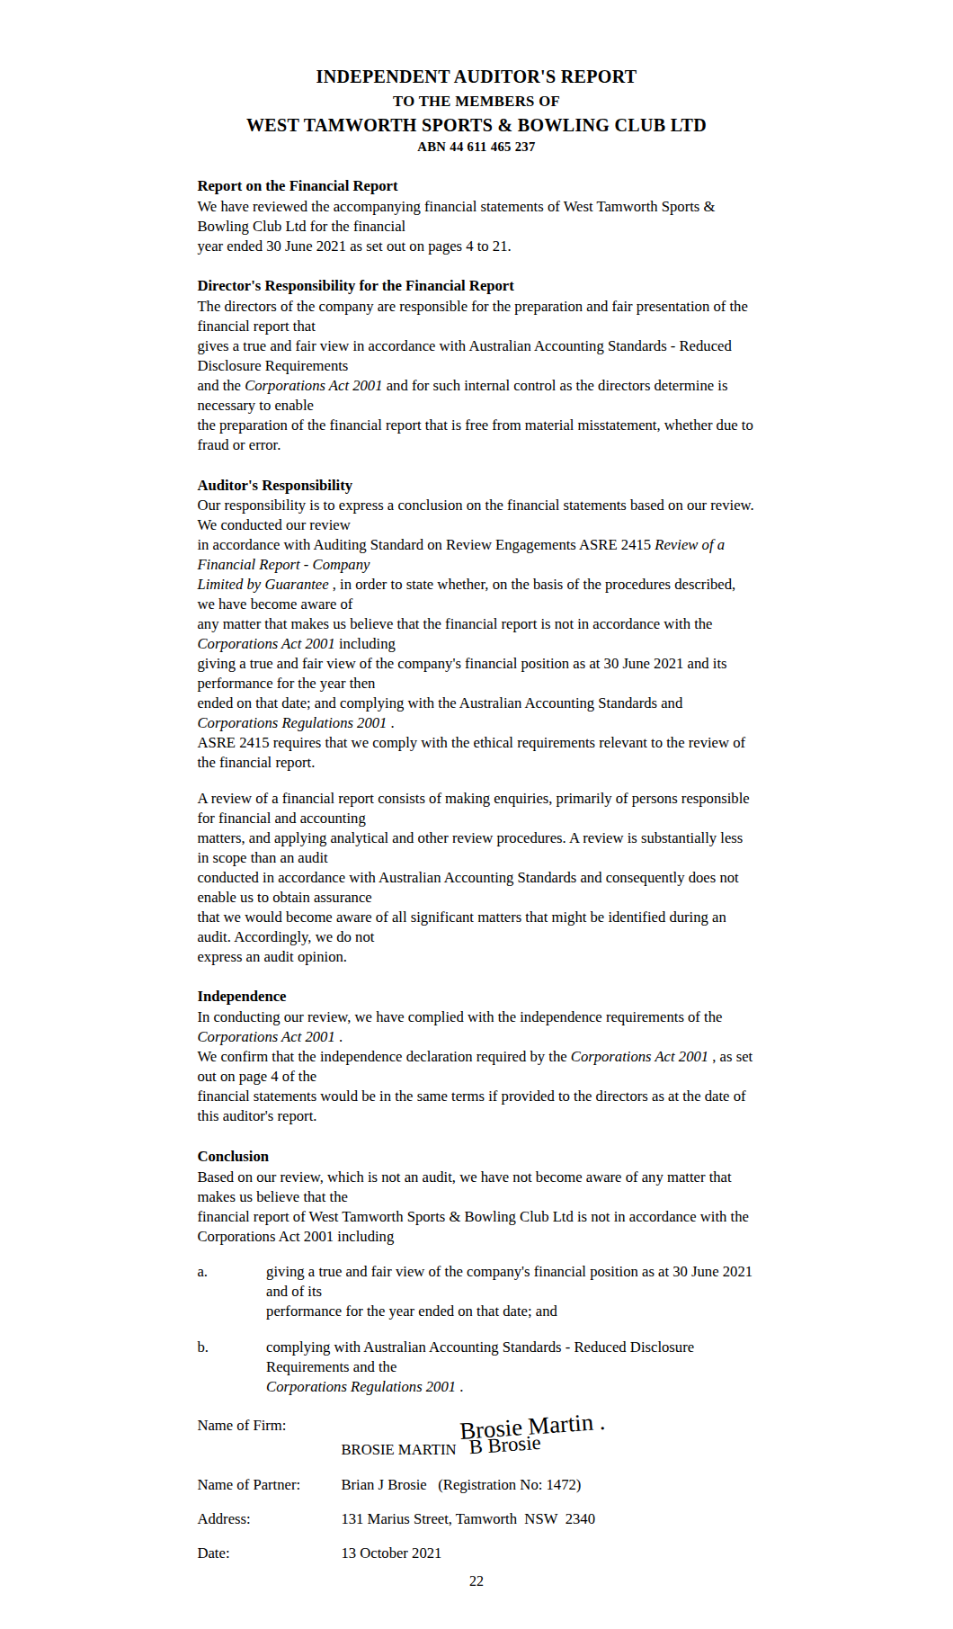INDEPENDENT AUDITOR'S REPORT
TO THE MEMBERS OF
WEST TAMWORTH SPORTS & BOWLING CLUB LTD
ABN 44 611 465 237
Report on the Financial Report
We have reviewed the accompanying financial statements of West Tamworth Sports & Bowling Club Ltd for the financial
year ended 30 June 2021 as set out on pages 4 to 21.
Director's Responsibility for the Financial Report
The directors of the company are responsible for the preparation and fair presentation of the financial report that
gives a true and fair view in accordance with Australian Accounting Standards - Reduced Disclosure Requirements
and the Corporations Act 2001 and for such internal control as the directors determine is necessary to enable
the preparation of the financial report that is free from material misstatement, whether due to fraud or error.
Auditor's Responsibility
Our responsibility is to express a conclusion on the financial statements based on our review. We conducted our review
in accordance with Auditing Standard on Review Engagements ASRE 2415 Review of a Financial Report - Company
Limited by Guarantee , in order to state whether, on the basis of the procedures described, we have become aware of
any matter that makes us believe that the financial report is not in accordance with the Corporations Act 2001 including
giving a true and fair view of the company's financial position as at 30 June 2021 and its performance for the year then
ended on that date; and complying with the Australian Accounting Standards and Corporations Regulations 2001 .
ASRE 2415 requires that we comply with the ethical requirements relevant to the review of the financial report.
A review of a financial report consists of making enquiries, primarily of persons responsible for financial and accounting
matters, and applying analytical and other review procedures. A review is substantially less in scope than an audit
conducted in accordance with Australian Accounting Standards and consequently does not enable us to obtain assurance
that we would become aware of all significant matters that might be identified during an audit. Accordingly, we do not
express an audit opinion.
Independence
In conducting our review, we have complied with the independence requirements of the Corporations Act 2001 .
We confirm that the independence declaration required by the Corporations Act 2001 , as set out on page 4 of the
financial statements would be in the same terms if provided to the directors as at the date of this auditor's report.
Conclusion
Based on our review, which is not an audit, we have not become aware of any matter that makes us believe that the
financial report of West Tamworth Sports & Bowling Club Ltd is not in accordance with the Corporations Act 2001 including
a. giving a true and fair view of the company's financial position as at 30 June 2021 and of its
performance for the year ended on that date; and
b. complying with Australian Accounting Standards - Reduced Disclosure Requirements and the
Corporations Regulations 2001 .
| Name of Firm: | BROSIE MARTIN Brosie Martin . B Brosie |
| Name of Partner: | Brian J Brosie (Registration No: 1472) |
| Address: | 131 Marius Street, Tamworth NSW 2340 |
| Date: | 13 October 2021 |
22